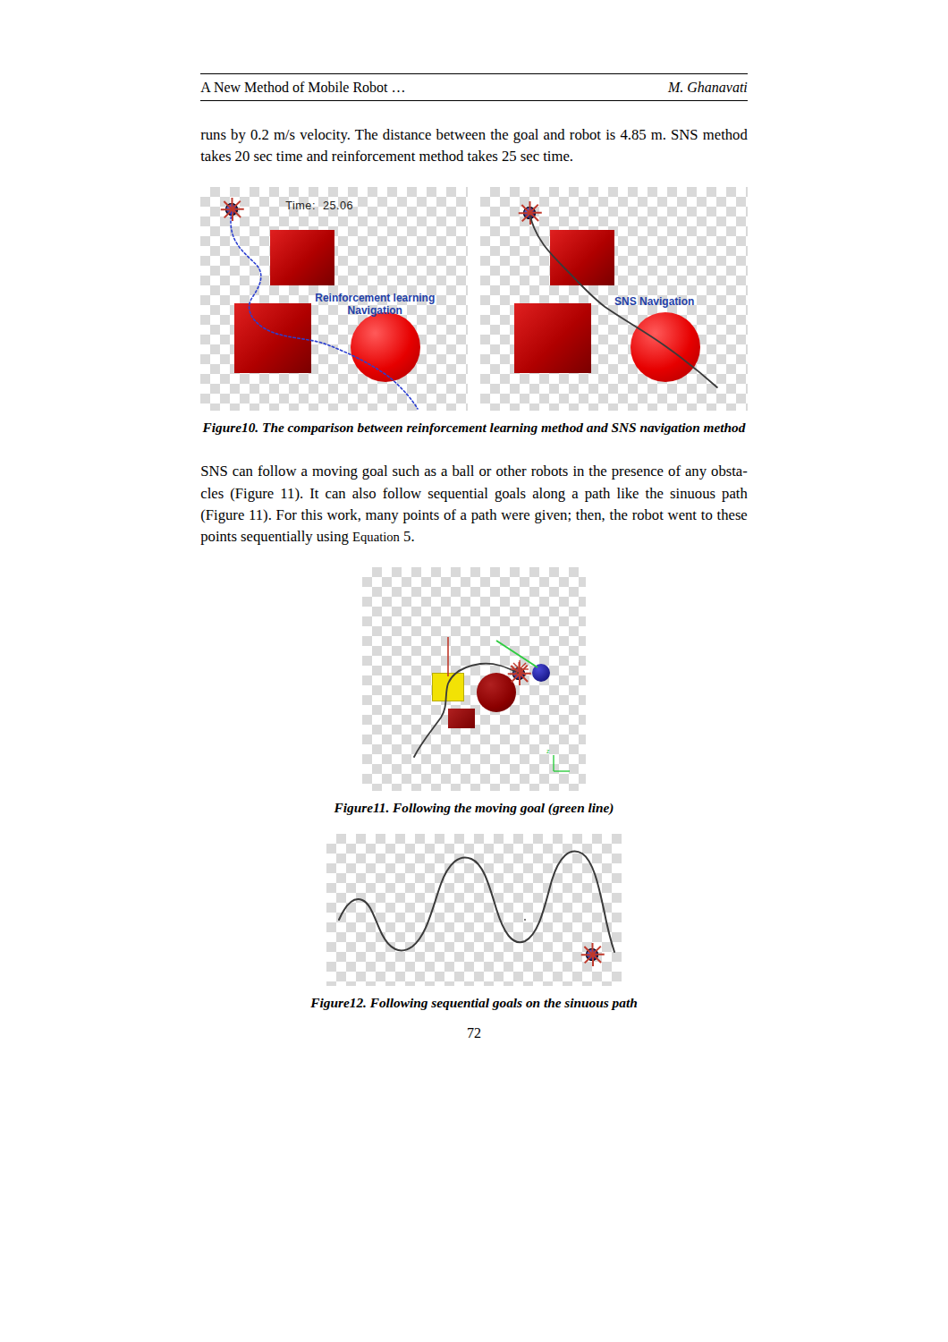A New Method of Mobile Robot … M. Ghanavati
runs by 0.2 m/s velocity. The distance between the goal and robot is 4.85 m. SNS method takes 20 sec time and reinforcement method takes 25 sec time.
Time: 25.06
Reinforcement learning
Navigation
SNS Navigation
Figure10. The comparison between reinforcement learning method and SNS navigation method
SNS can follow a moving goal such as a ball or other robots in the presence of any obstacles (Figure 11). It can also follow sequential goals along a path like the sinuous path (Figure 11). For this work, many points of a path were given; then, the robot went to these points sequentially using Equation 5.
z
Figure11. Following the moving goal (green line)
Figure12. Following sequential goals on the sinuous path
72